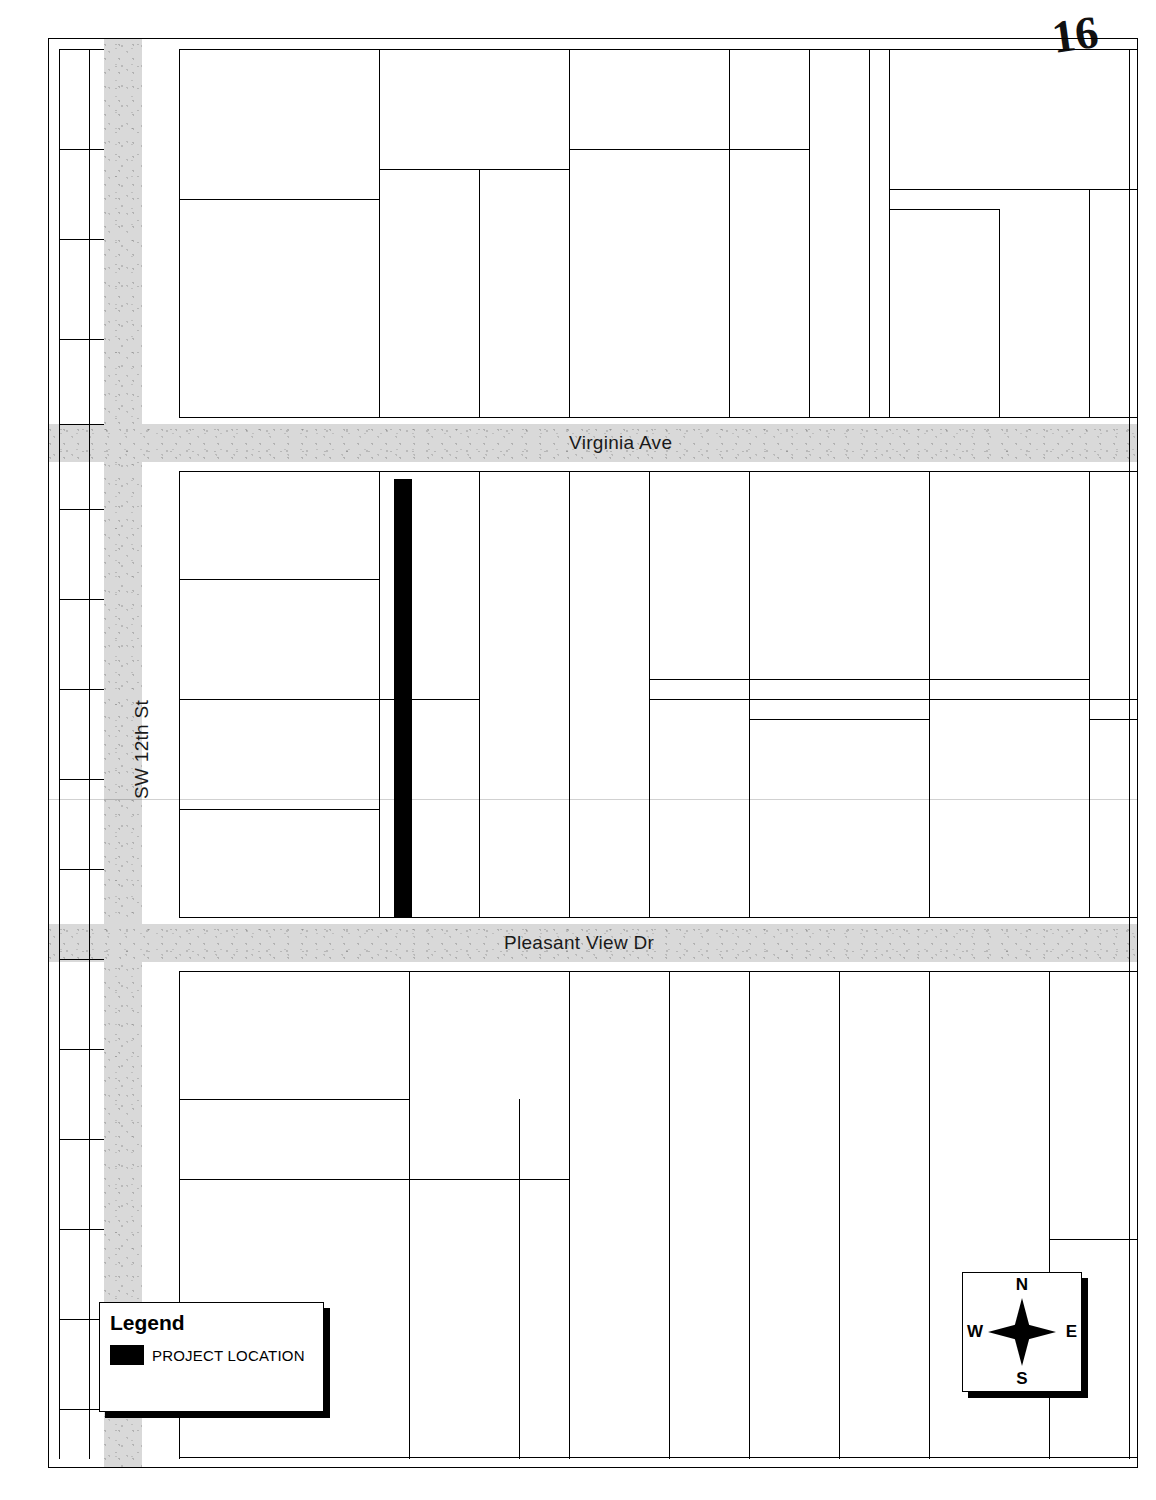16
Virginia Ave
Pleasant View Dr
SW 12th St
Legend
PROJECT LOCATION
N S W E